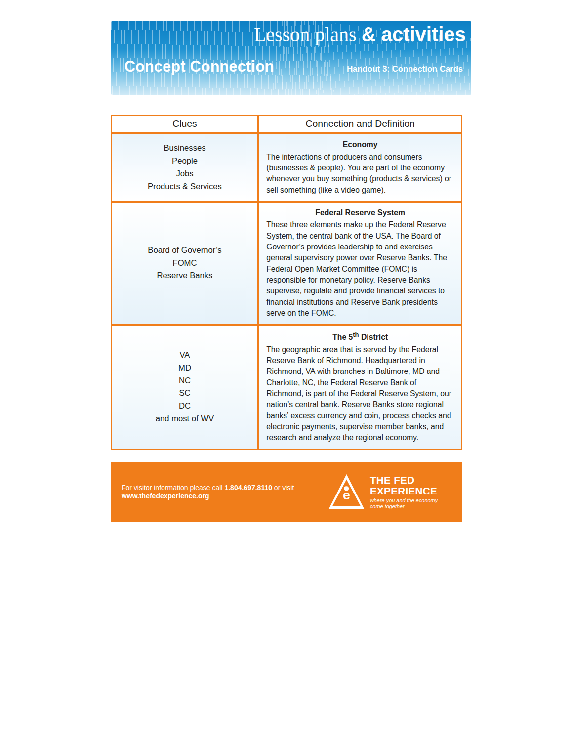Lesson plans & activities
Concept Connection
Handout 3: Connection Cards
| Clues | Connection and Definition |
| --- | --- |
| Businesses People Jobs Products & Services | Economy The interactions of producers and consumers (businesses & people). You are part of the economy whenever you buy something (products & services) or sell something (like a video game). |
| Board of Governor’s FOMC Reserve Banks | Federal Reserve System These three elements make up the Federal Reserve System, the central bank of the USA. The Board of Governor’s provides leadership to and exercises general supervisory power over Reserve Banks. The Federal Open Market Committee (FOMC) is responsible for monetary policy. Reserve Banks supervise, regulate and provide financial services to financial institutions and Reserve Bank presidents serve on the FOMC. |
| VA MD NC SC DC and most of WV | The 5 th District The geographic area that is served by the Federal Reserve Bank of Richmond. Headquartered in Richmond, VA with branches in Baltimore, MD and Charlotte, NC, the Federal Reserve Bank of Richmond, is part of the Federal Reserve System, our nation’s central bank. Reserve Banks store regional banks’ excess currency and coin, process checks and electronic payments, supervise member banks, and research and analyze the regional economy. |
For visitor information please call 1.804.697.8110 or visit www.thefedexperience.org
e
THE FED EXPERIENCE
where you and the economy come together